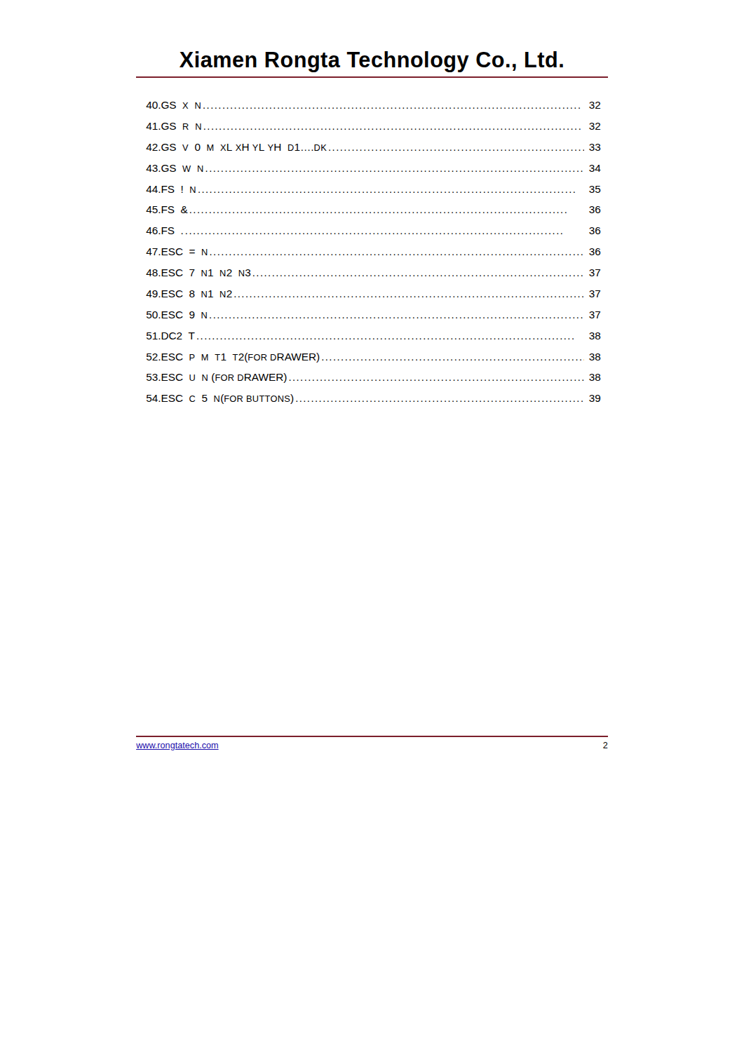Xiamen Rongta Technology Co., Ltd.
40. GS X N ................................................................................................. 32
41. GS R N ................................................................................................. 32
42. GS V 0 M XL XH YL YH D1….DK ................................................................................................. 33
43. GS W N ................................................................................................. 34
44. FS ! N ................................................................................................. 35
45. FS & ................................................................................................. 36
46. FS . ................................................................................................. 36
47. ESC = N ................................................................................................. 36
48. ESC 7 N1 N2 N3 ................................................................................................. 37
49. ESC 8 N1 N2 ................................................................................................. 37
50. ESC 9 N ................................................................................................. 37
51. DC2 T ................................................................................................. 38
52. ESC P M T1 T2(FOR DRAWER) ................................................................................................. 38
53. ESC U N (FOR DRAWER) ................................................................................................. 38
54. ESC C 5 N(FOR BUTTONS) ................................................................................................. 39
www.rongtatech.com 2